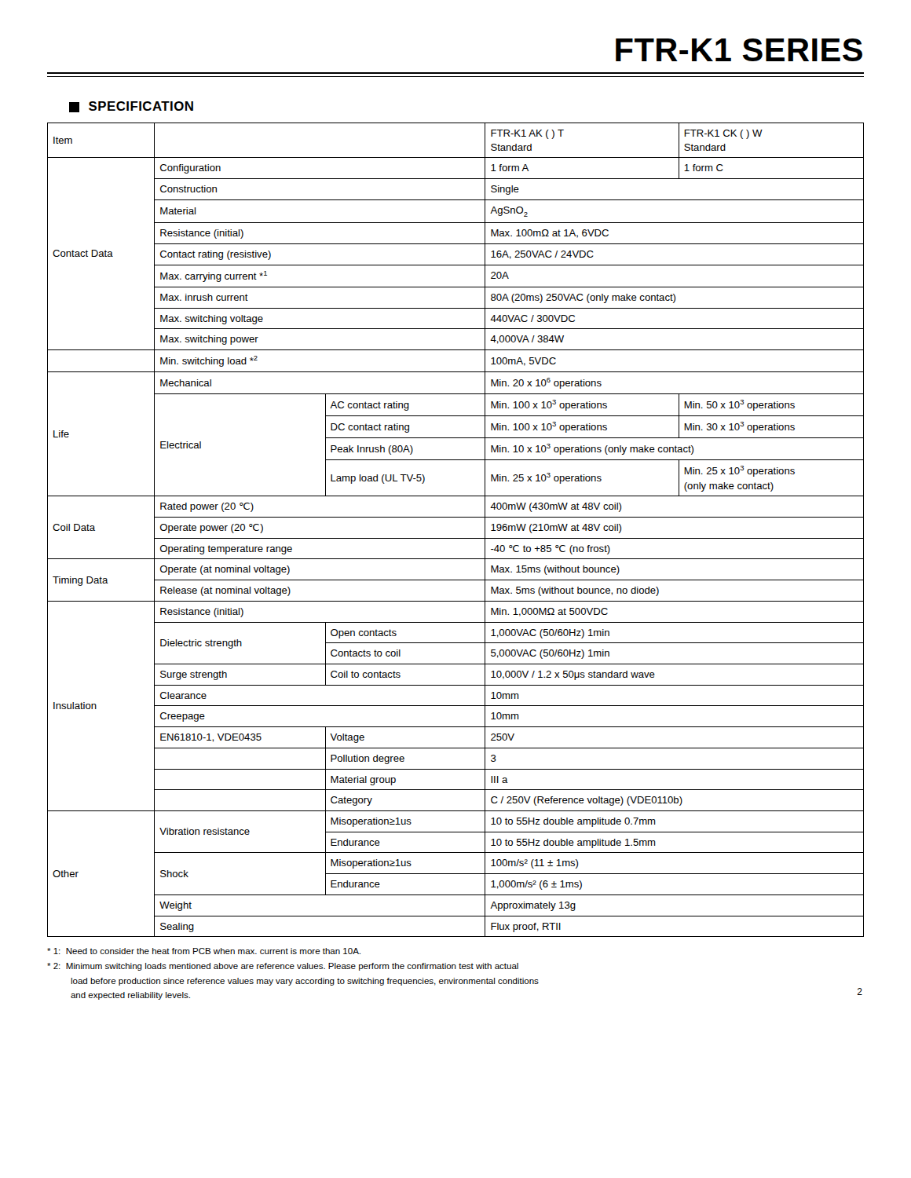FTR-K1 SERIES
SPECIFICATION
| Item | | FTR-K1 AK ( ) T Standard | FTR-K1 CK ( ) W Standard |
| Contact Data | Configuration | 1 form A | 1 form C |
| Construction | Single |
| Material | AgSnO 2 |
| Resistance (initial) | Max. 100mΩ at 1A, 6VDC |
| Contact rating (resistive) | 16A, 250VAC / 24VDC |
| Max. carrying current * 1 | 20A |
| Max. inrush current | 80A (20ms) 250VAC (only make contact) |
| Max. switching voltage | 440VAC / 300VDC |
| Max. switching power | 4,000VA / 384W |
| | Min. switching load * 2 | 100mA, 5VDC |
| Life | Mechanical | Min. 20 x 10 6 operations |
| Electrical | AC contact rating | Min. 100 x 10 3 operations | Min. 50 x 10 3 operations |
| DC contact rating | Min. 100 x 10 3 operations | Min. 30 x 10 3 operations |
| Peak Inrush (80A) | Min. 10 x 10 3 operations (only make contact) |
| Lamp load (UL TV-5) | Min. 25 x 10 3 operations | Min. 25 x 10 3 operations (only make contact) |
| Coil Data | Rated power (20 ℃) | 400mW (430mW at 48V coil) |
| Operate power (20 ℃) | 196mW (210mW at 48V coil) |
| Operating temperature range | -40 ℃ to +85 ℃ (no frost) |
| Timing Data | Operate (at nominal voltage) | Max. 15ms (without bounce) |
| Release (at nominal voltage) | Max. 5ms (without bounce, no diode) |
| Insulation | Resistance (initial) | Min. 1,000MΩ at 500VDC |
| Dielectric strength | Open contacts | 1,000VAC (50/60Hz) 1min |
| Contacts to coil | 5,000VAC (50/60Hz) 1min |
| Surge strength | Coil to contacts | 10,000V / 1.2 x 50μs standard wave |
| Clearance | 10mm |
| Creepage | 10mm |
| EN61810-1, VDE0435 | Voltage | 250V |
| | Pollution degree | 3 |
| | Material group | III a |
| | Category | C / 250V (Reference voltage) (VDE0110b) |
| Other | Vibration resistance | Misoperation≥1us | 10 to 55Hz double amplitude 0.7mm |
| Endurance | 10 to 55Hz double amplitude 1.5mm |
| Shock | Misoperation≥1us | 100m/s² (11 ± 1ms) |
| Endurance | 1,000m/s² (6 ± 1ms) |
| Weight | Approximately 13g |
| Sealing | Flux proof, RTII |
* 1: Need to consider the heat from PCB when max. current is more than 10A.
* 2: Minimum switching loads mentioned above are reference values. Please perform the confirmation test with actual
load before production since reference values may vary according to switching frequencies, environmental conditions
and expected reliability levels.
2